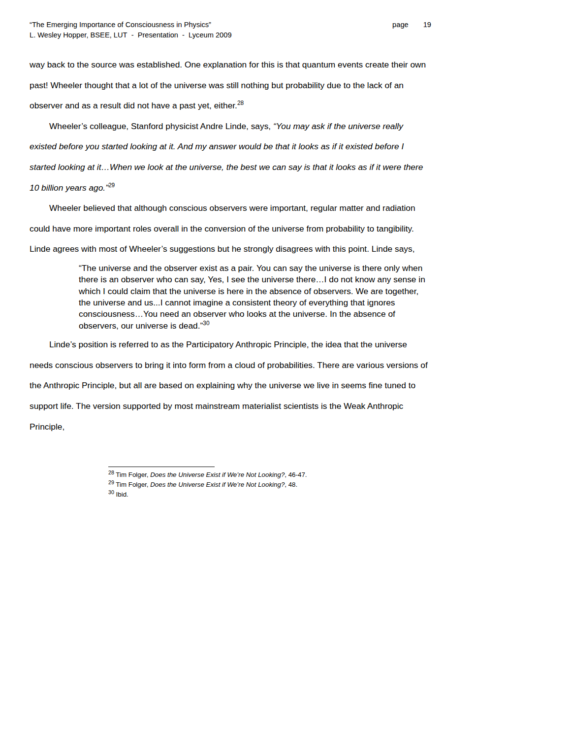“The Emerging Importance of Consciousness in Physics”
L. Wesley Hopper, BSEE, LUT - Presentation - Lyceum 2009
page19
way back to the source was established. One explanation for this is that quantum events create their own past! Wheeler thought that a lot of the universe was still nothing but probability due to the lack of an observer and as a result did not have a past yet, either.28
Wheeler’s colleague, Stanford physicist Andre Linde, says, “You may ask if the universe really existed before you started looking at it. And my answer would be that it looks as if it existed before I started looking at it…When we look at the universe, the best we can say is that it looks as if it were there 10 billion years ago.”29
Wheeler believed that although conscious observers were important, regular matter and radiation could have more important roles overall in the conversion of the universe from probability to tangibility. Linde agrees with most of Wheeler’s suggestions but he strongly disagrees with this point. Linde says,
“The universe and the observer exist as a pair. You can say the universe is there only when there is an observer who can say, Yes, I see the universe there…I do not know any sense in which I could claim that the universe is here in the absence of observers. We are together, the universe and us...I cannot imagine a consistent theory of everything that ignores consciousness…You need an observer who looks at the universe. In the absence of observers, our universe is dead.”30
Linde’s position is referred to as the Participatory Anthropic Principle, the idea that the universe needs conscious observers to bring it into form from a cloud of probabilities. There are various versions of the Anthropic Principle, but all are based on explaining why the universe we live in seems fine tuned to support life. The version supported by most mainstream materialist scientists is the Weak Anthropic Principle,
28 Tim Folger, Does the Universe Exist if We’re Not Looking?, 46-47.
29 Tim Folger, Does the Universe Exist if We’re Not Looking?, 48.
30 Ibid.